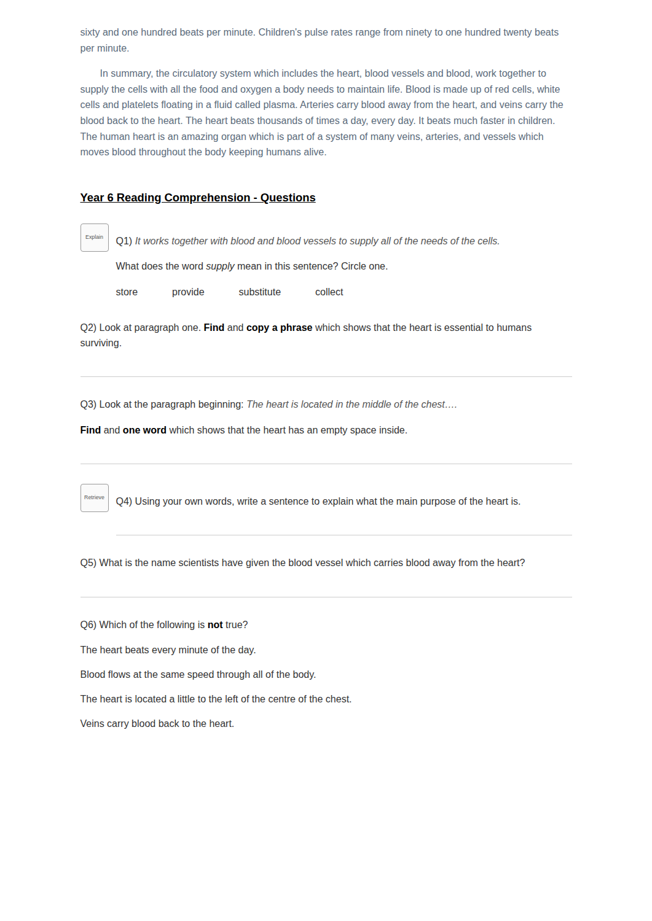sixty and one hundred beats per minute. Children's pulse rates range from ninety to one hundred twenty beats per minute.
In summary, the circulatory system which includes the heart, blood vessels and blood, work together to supply the cells with all the food and oxygen a body needs to maintain life. Blood is made up of red cells, white cells and platelets floating in a fluid called plasma. Arteries carry blood away from the heart, and veins carry the blood back to the heart. The heart beats thousands of times a day, every day. It beats much faster in children. The human heart is an amazing organ which is part of a system of many veins, arteries, and vessels which moves blood throughout the body keeping humans alive.
Year 6 Reading Comprehension - Questions
Explain
Q1) It works together with blood and blood vessels to supply all of the needs of the cells.
What does the word supply mean in this sentence? Circle one.
store provide substitute collect
Q2) Look at paragraph one. Find and copy a phrase which shows that the heart is essential to humans surviving.
Q3) Look at the paragraph beginning: The heart is located in the middle of the chest….
Find and one word which shows that the heart has an empty space inside.
Retrieve
Q4) Using your own words, write a sentence to explain what the main purpose of the heart is.
Q5) What is the name scientists have given the blood vessel which carries blood away from the heart?
Q6) Which of the following is not true?
The heart beats every minute of the day.
Blood flows at the same speed through all of the body.
The heart is located a little to the left of the centre of the chest.
Veins carry blood back to the heart.